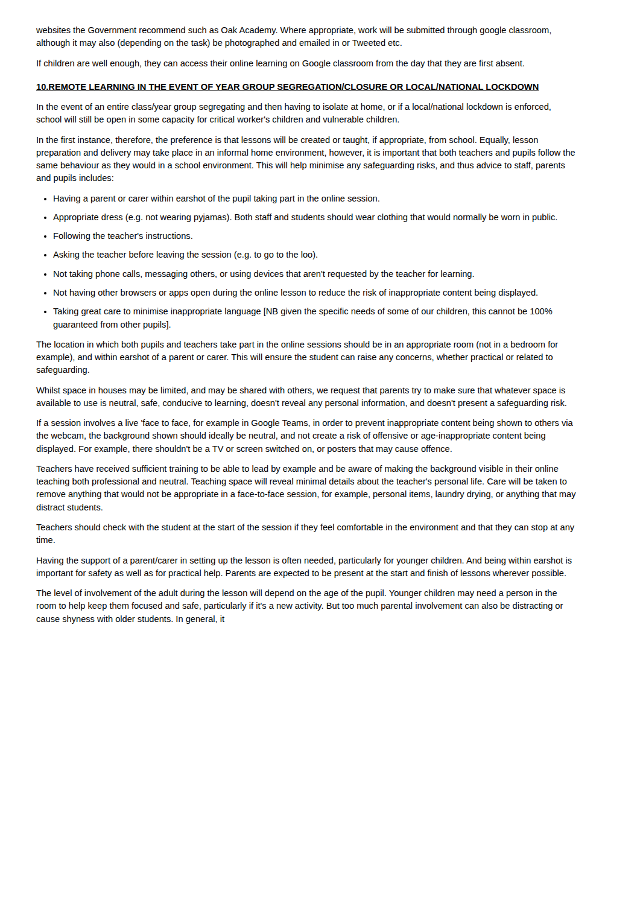websites the Government recommend such as Oak Academy. Where appropriate, work will be submitted through google classroom, although it may also (depending on the task) be photographed and emailed in or Tweeted etc.
If children are well enough, they can access their online learning on Google classroom from the day that they are first absent.
10.Remote learning in the event of year group segregation/closure or local/national lockdown
In the event of an entire class/year group segregating and then having to isolate at home, or if a local/national lockdown is enforced, school will still be open in some capacity for critical worker's children and vulnerable children.
In the first instance, therefore, the preference is that lessons will be created or taught, if appropriate, from school. Equally, lesson preparation and delivery may take place in an informal home environment, however, it is important that both teachers and pupils follow the same behaviour as they would in a school environment. This will help minimise any safeguarding risks, and thus advice to staff, parents and pupils includes:
Having a parent or carer within earshot of the pupil taking part in the online session.
Appropriate dress (e.g. not wearing pyjamas). Both staff and students should wear clothing that would normally be worn in public.
Following the teacher's instructions.
Asking the teacher before leaving the session (e.g. to go to the loo).
Not taking phone calls, messaging others, or using devices that aren't requested by the teacher for learning.
Not having other browsers or apps open during the online lesson to reduce the risk of inappropriate content being displayed.
Taking great care to minimise inappropriate language [NB given the specific needs of some of our children, this cannot be 100% guaranteed from other pupils].
The location in which both pupils and teachers take part in the online sessions should be in an appropriate room (not in a bedroom for example), and within earshot of a parent or carer. This will ensure the student can raise any concerns, whether practical or related to safeguarding.
Whilst space in houses may be limited, and may be shared with others, we request that parents try to make sure that whatever space is available to use is neutral, safe, conducive to learning, doesn't reveal any personal information, and doesn't present a safeguarding risk.
If a session involves a live 'face to face, for example in Google Teams, in order to prevent inappropriate content being shown to others via the webcam, the background shown should ideally be neutral, and not create a risk of offensive or age-inappropriate content being displayed. For example, there shouldn't be a TV or screen switched on, or posters that may cause offence.
Teachers have received sufficient training to be able to lead by example and be aware of making the background visible in their online teaching both professional and neutral. Teaching space will reveal minimal details about the teacher's personal life. Care will be taken to remove anything that would not be appropriate in a face-to-face session, for example, personal items, laundry drying, or anything that may distract students.
Teachers should check with the student at the start of the session if they feel comfortable in the environment and that they can stop at any time.
Having the support of a parent/carer in setting up the lesson is often needed, particularly for younger children. And being within earshot is important for safety as well as for practical help. Parents are expected to be present at the start and finish of lessons wherever possible.
The level of involvement of the adult during the lesson will depend on the age of the pupil. Younger children may need a person in the room to help keep them focused and safe, particularly if it's a new activity. But too much parental involvement can also be distracting or cause shyness with older students. In general, it